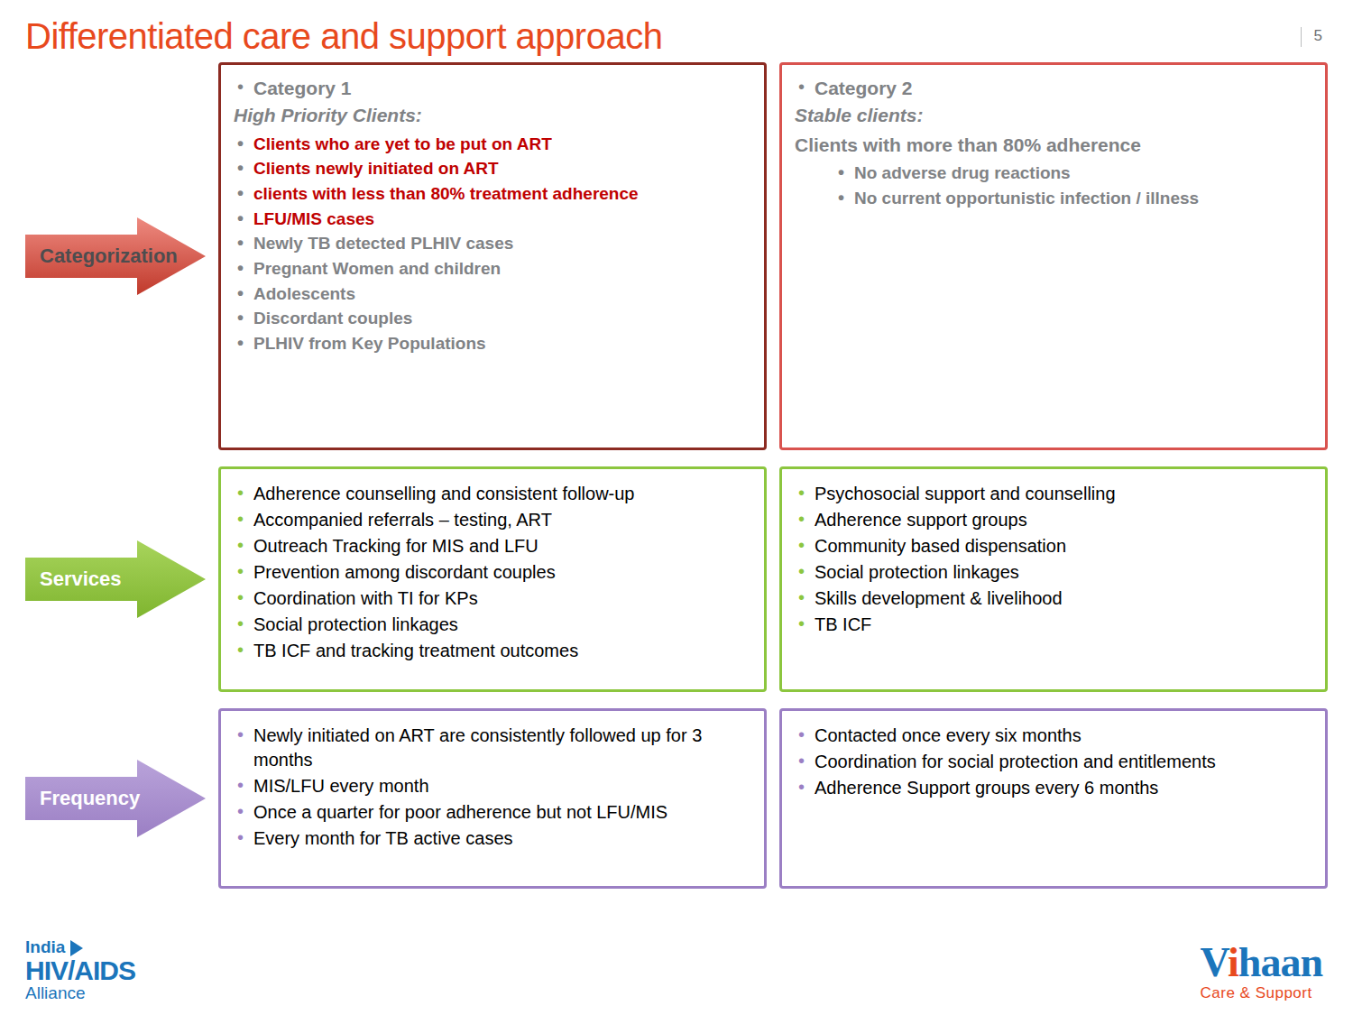Differentiated care and support approach
5
Categorization
Category 1
High Priority Clients:
Clients who are yet to be put on ART
Clients newly initiated on ART
clients with less than 80% treatment adherence
LFU/MIS cases
Newly TB detected PLHIV cases
Pregnant Women and children
Adolescents
Discordant couples
PLHIV from Key Populations
Category 2
Stable clients:
Clients with more than 80% adherence
No adverse drug reactions
No current opportunistic infection / illness
Services
Adherence counselling and consistent follow-up
Accompanied referrals – testing, ART
Outreach Tracking for MIS and LFU
Prevention among discordant couples
Coordination with TI for KPs
Social protection linkages
TB ICF and tracking treatment outcomes
Psychosocial support and counselling
Adherence support groups
Community based dispensation
Social protection linkages
Skills development & livelihood
TB ICF
Frequency
Newly initiated on ART are consistently followed up for 3 months
MIS/LFU every month
Once a quarter for poor adherence but not LFU/MIS
Every month for TB active cases
Contacted once every six months
Coordination for social protection and entitlements
Adherence Support groups every 6 months
India
HIV/AIDS
Alliance
Vihaan
Care & Support